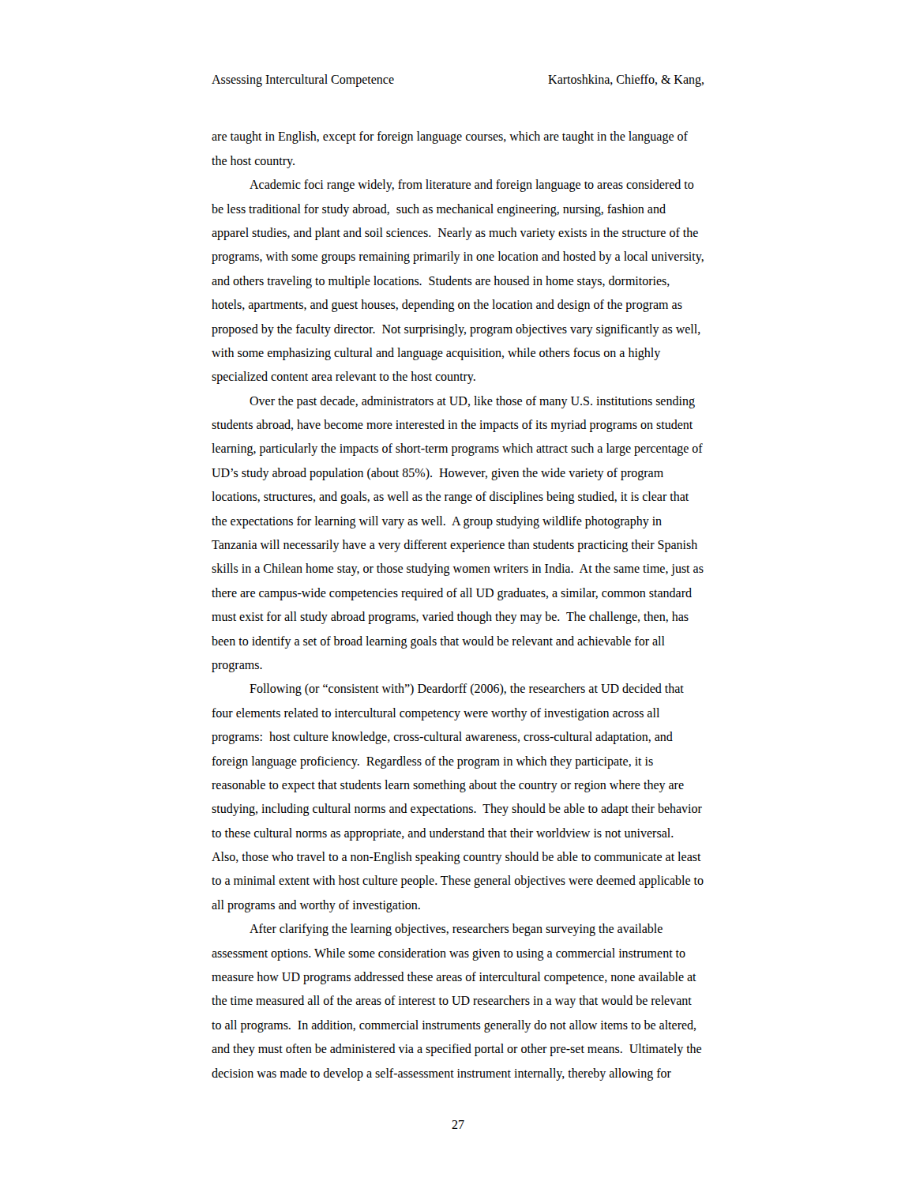Assessing Intercultural Competence Kartoshkina, Chieffo, & Kang,
are taught in English, except for foreign language courses, which are taught in the language of the host country.
Academic foci range widely, from literature and foreign language to areas considered to be less traditional for study abroad, such as mechanical engineering, nursing, fashion and apparel studies, and plant and soil sciences. Nearly as much variety exists in the structure of the programs, with some groups remaining primarily in one location and hosted by a local university, and others traveling to multiple locations. Students are housed in home stays, dormitories, hotels, apartments, and guest houses, depending on the location and design of the program as proposed by the faculty director. Not surprisingly, program objectives vary significantly as well, with some emphasizing cultural and language acquisition, while others focus on a highly specialized content area relevant to the host country.
Over the past decade, administrators at UD, like those of many U.S. institutions sending students abroad, have become more interested in the impacts of its myriad programs on student learning, particularly the impacts of short-term programs which attract such a large percentage of UD’s study abroad population (about 85%). However, given the wide variety of program locations, structures, and goals, as well as the range of disciplines being studied, it is clear that the expectations for learning will vary as well. A group studying wildlife photography in Tanzania will necessarily have a very different experience than students practicing their Spanish skills in a Chilean home stay, or those studying women writers in India. At the same time, just as there are campus-wide competencies required of all UD graduates, a similar, common standard must exist for all study abroad programs, varied though they may be. The challenge, then, has been to identify a set of broad learning goals that would be relevant and achievable for all programs.
Following (or “consistent with”) Deardorff (2006), the researchers at UD decided that four elements related to intercultural competency were worthy of investigation across all programs: host culture knowledge, cross-cultural awareness, cross-cultural adaptation, and foreign language proficiency. Regardless of the program in which they participate, it is reasonable to expect that students learn something about the country or region where they are studying, including cultural norms and expectations. They should be able to adapt their behavior to these cultural norms as appropriate, and understand that their worldview is not universal. Also, those who travel to a non-English speaking country should be able to communicate at least to a minimal extent with host culture people. These general objectives were deemed applicable to all programs and worthy of investigation.
After clarifying the learning objectives, researchers began surveying the available assessment options. While some consideration was given to using a commercial instrument to measure how UD programs addressed these areas of intercultural competence, none available at the time measured all of the areas of interest to UD researchers in a way that would be relevant to all programs. In addition, commercial instruments generally do not allow items to be altered, and they must often be administered via a specified portal or other pre-set means. Ultimately the decision was made to develop a self-assessment instrument internally, thereby allowing for
27